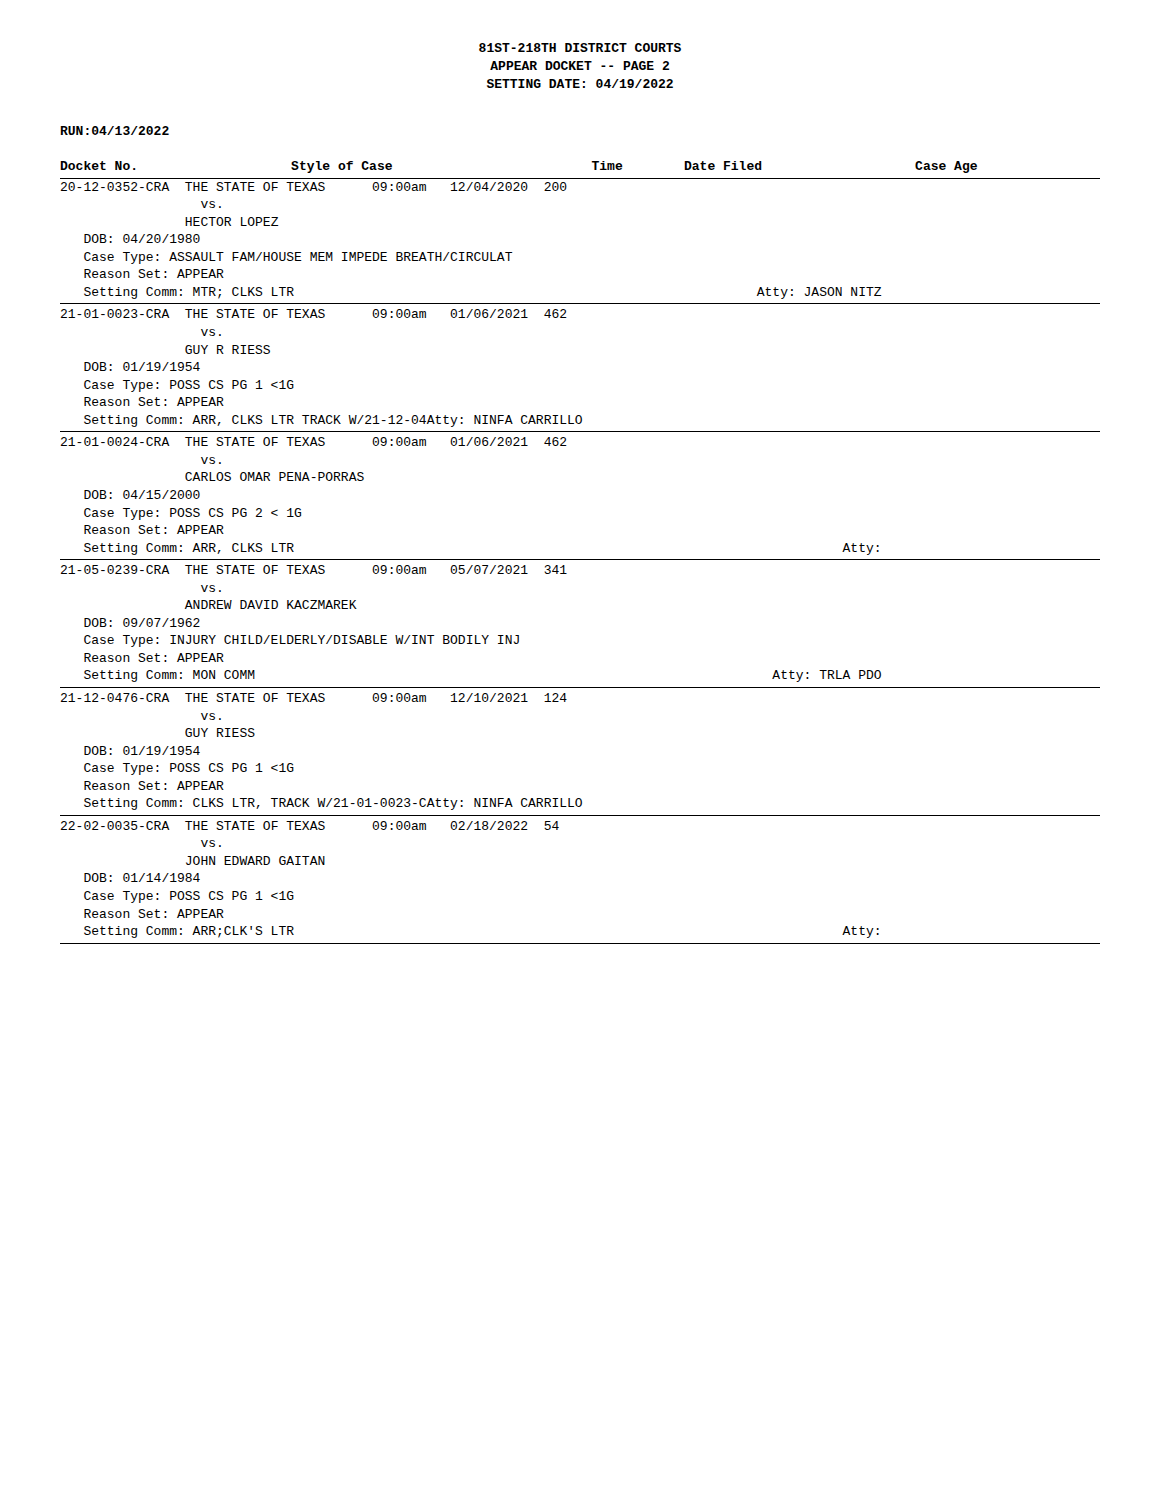81ST-218TH DISTRICT COURTS
APPEAR DOCKET -- PAGE 2
SETTING DATE: 04/19/2022
RUN:04/13/2022
| Docket No. | Style of Case | Time | Date Filed | Case Age |
| --- | --- | --- | --- | --- |
20-12-0352-CRA THE STATE OF TEXAS 09:00am 12/04/2020 200
vs.
HECTOR LOPEZ
DOB: 04/20/1980
Case Type: ASSAULT FAM/HOUSE MEM IMPEDE BREATH/CIRCULAT
Reason Set: APPEAR
Setting Comm: MTR; CLKS LTR Atty: JASON NITZ
21-01-0023-CRA THE STATE OF TEXAS 09:00am 01/06/2021 462
vs.
GUY R RIESS
DOB: 01/19/1954
Case Type: POSS CS PG 1 <1G
Reason Set: APPEAR
Setting Comm: ARR, CLKS LTR TRACK W/21-12-04Atty: NINFA CARRILLO
21-01-0024-CRA THE STATE OF TEXAS 09:00am 01/06/2021 462
vs.
CARLOS OMAR PENA-PORRAS
DOB: 04/15/2000
Case Type: POSS CS PG 2 < 1G
Reason Set: APPEAR
Setting Comm: ARR, CLKS LTR Atty:
21-05-0239-CRA THE STATE OF TEXAS 09:00am 05/07/2021 341
vs.
ANDREW DAVID KACZMAREK
DOB: 09/07/1962
Case Type: INJURY CHILD/ELDERLY/DISABLE W/INT BODILY INJ
Reason Set: APPEAR
Setting Comm: MON COMM Atty: TRLA PDO
21-12-0476-CRA THE STATE OF TEXAS 09:00am 12/10/2021 124
vs.
GUY RIESS
DOB: 01/19/1954
Case Type: POSS CS PG 1 <1G
Reason Set: APPEAR
Setting Comm: CLKS LTR, TRACK W/21-01-0023-CAtty: NINFA CARRILLO
22-02-0035-CRA THE STATE OF TEXAS 09:00am 02/18/2022 54
vs.
JOHN EDWARD GAITAN
DOB: 01/14/1984
Case Type: POSS CS PG 1 <1G
Reason Set: APPEAR
Setting Comm: ARR;CLK'S LTR Atty: